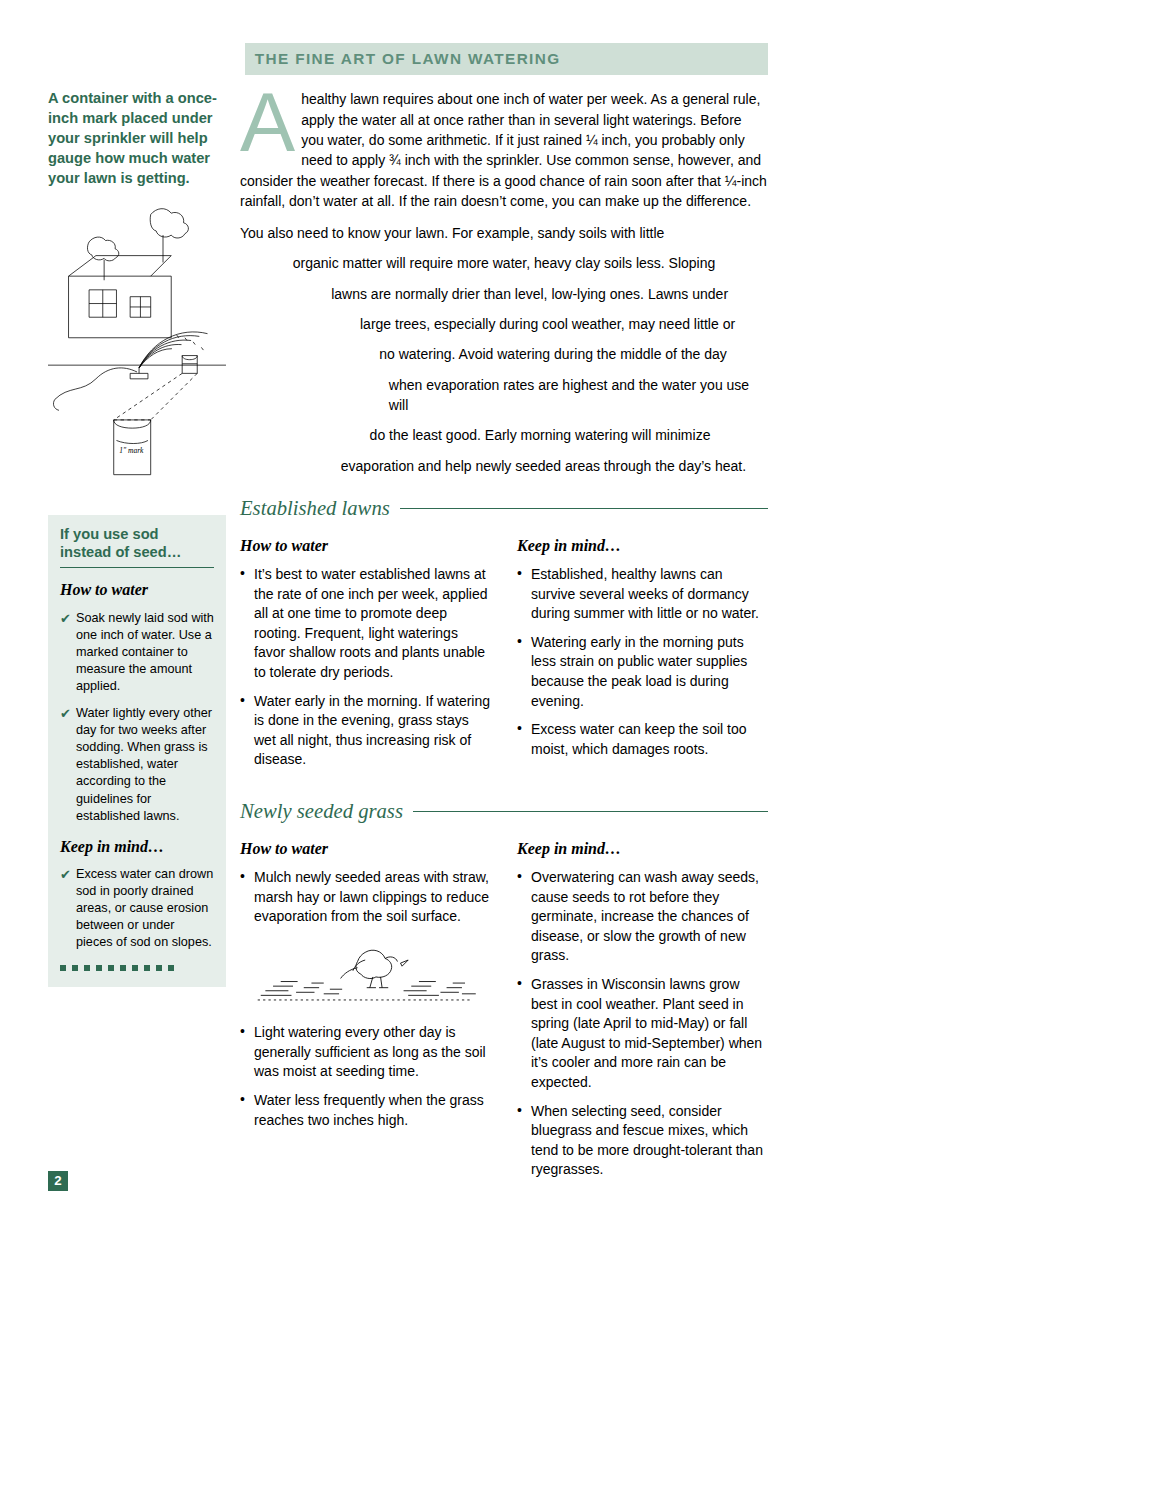The Fine Art of Lawn Watering
A container with a once-inch mark placed under your sprinkler will help gauge how much water your lawn is getting.
1" mark
If you use sod
instead of seed…
How to water
Soak newly laid sod with one inch of water. Use a marked container to measure the amount applied.
Water lightly every other day for two weeks after sodding. When grass is established, water according to the guidelines for established lawns.
Keep in mind…
Excess water can drown sod in poorly drained areas, or cause erosion between or under pieces of sod on slopes.
A healthy lawn requires about one inch of water per week. As a general rule, apply the water all at once rather than in several light waterings. Before you water, do some arithmetic. If it just rained ¼ inch, you probably only need to apply ¾ inch with the sprinkler. Use common sense, however, and consider the weather forecast. If there is a good chance of rain soon after that ¼-inch rainfall, don’t water at all. If the rain doesn’t come, you can make up the difference.
You also need to know your lawn. For example, sandy soils with little
organic matter will require more water, heavy clay soils less. Sloping
lawns are normally drier than level, low-lying ones. Lawns under
large trees, especially during cool weather, may need little or
no watering. Avoid watering during the middle of the day
when evaporation rates are highest and the water you use will
do the least good. Early morning watering will minimize
evaporation and help newly seeded areas through the day’s heat.
Established lawns
How to water
It’s best to water established lawns at the rate of one inch per week, applied all at one time to promote deep rooting. Frequent, light waterings favor shallow roots and plants unable to tolerate dry periods.
Water early in the morning. If watering is done in the evening, grass stays wet all night, thus increasing risk of disease.
Keep in mind…
Established, healthy lawns can survive several weeks of dormancy during summer with little or no water.
Watering early in the morning puts less strain on public water supplies because the peak load is during evening.
Excess water can keep the soil too moist, which damages roots.
Newly seeded grass
How to water
Mulch newly seeded areas with straw, marsh hay or lawn clippings to reduce evaporation from the soil surface.
Light watering every other day is generally sufficient as long as the soil was moist at seeding time.
Water less frequently when the grass reaches two inches high.
Keep in mind…
Overwatering can wash away seeds, cause seeds to rot before they germinate, increase the chances of disease, or slow the growth of new grass.
Grasses in Wisconsin lawns grow best in cool weather. Plant seed in spring (late April to mid-May) or fall (late August to mid-September) when it’s cooler and more rain can be expected.
When selecting seed, consider bluegrass and fescue mixes, which tend to be more drought-tolerant than ryegrasses.
2